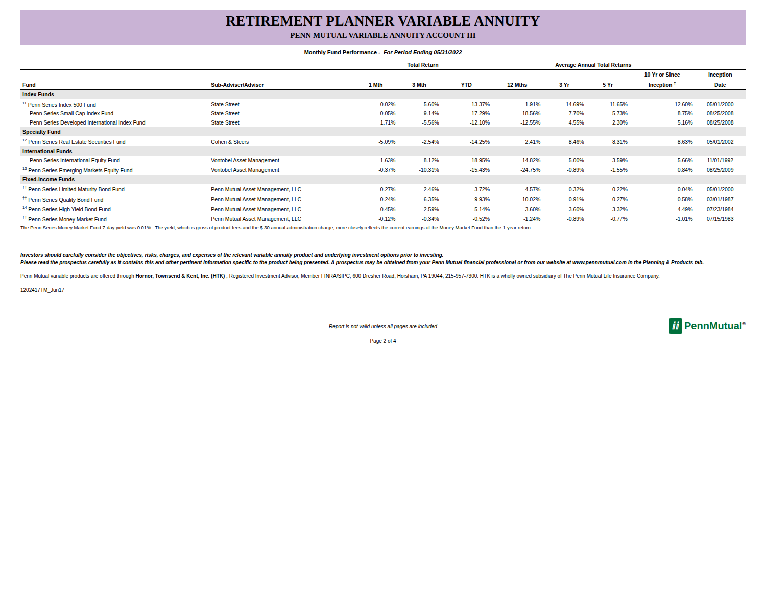RETIREMENT PLANNER VARIABLE ANNUITY
PENN MUTUAL VARIABLE ANNUITY ACCOUNT III
Monthly Fund Performance - For Period Ending 05/31/2022
| | | Total Return | Average Annual Total Returns | |
| --- | --- | --- | --- | --- |
| | | | | | | | | 10 Yr or Since | Inception |
| Fund | Sub-Adviser/Adviser | 1 Mth | 3 Mth | YTD | 12 Mths | 3 Yr | 5 Yr | Inception † | Date |
| Index Funds |
| 11 Penn Series Index 500 Fund | State Street | 0.02% | -5.60% | -13.37% | -1.91% | 14.69% | 11.65% | 12.60% | 05/01/2000 |
| Penn Series Small Cap Index Fund | State Street | -0.05% | -9.14% | -17.29% | -18.56% | 7.70% | 5.73% | 8.75% | 08/25/2008 |
| Penn Series Developed International Index Fund | State Street | 1.71% | -5.56% | -12.10% | -12.55% | 4.55% | 2.30% | 5.16% | 08/25/2008 |
| Specialty Fund |
| 12 Penn Series Real Estate Securities Fund | Cohen & Steers | -5.09% | -2.54% | -14.25% | 2.41% | 8.46% | 8.31% | 8.63% | 05/01/2002 |
| International Funds |
| Penn Series International Equity Fund | Vontobel Asset Management | -1.63% | -8.12% | -18.95% | -14.82% | 5.00% | 3.59% | 5.66% | 11/01/1992 |
| 13 Penn Series Emerging Markets Equity Fund | Vontobel Asset Management | -0.37% | -10.31% | -15.43% | -24.75% | -0.89% | -1.55% | 0.84% | 08/25/2009 |
| Fixed-Income Funds |
| †† Penn Series Limited Maturity Bond Fund | Penn Mutual Asset Management, LLC | -0.27% | -2.46% | -3.72% | -4.57% | -0.32% | 0.22% | -0.04% | 05/01/2000 |
| †† Penn Series Quality Bond Fund | Penn Mutual Asset Management, LLC | -0.24% | -6.35% | -9.93% | -10.02% | -0.91% | 0.27% | 0.58% | 03/01/1987 |
| 14 Penn Series High Yield Bond Fund | Penn Mutual Asset Management, LLC | 0.45% | -2.59% | -5.14% | -3.60% | 3.60% | 3.32% | 4.49% | 07/23/1984 |
| †† Penn Series Money Market Fund | Penn Mutual Asset Management, LLC | -0.12% | -0.34% | -0.52% | -1.24% | -0.89% | -0.77% | -1.01% | 07/15/1983 |
The Penn Series Money Market Fund 7-day yield was 0.01% . The yield, which is gross of product fees and the $ 30 annual administration charge, more closely reflects the current earnings of the Money Market Fund than the 1-year return.
Investors should carefully consider the objectives, risks, charges, and expenses of the relevant variable annuity product and underlying investment options prior to investing.
Please read the prospectus carefully as it contains this and other pertinent information specific to the product being presented. A prospectus may be obtained from your Penn Mutual financial professional or from our website at www.pennmutual.com in the Planning & Products tab.
Penn Mutual variable products are offered through Hornor, Townsend & Kent, Inc. (HTK) , Registered Investment Advisor, Member FINRA/SIPC, 600 Dresher Road, Horsham, PA 19044, 215-957-7300. HTK is a wholly owned subsidiary of The Penn Mutual Life Insurance Company.
1202417TM_Jun17
Report is not valid unless all pages are included
Page 2 of 4
ⅈⅈ Penn Mutual®